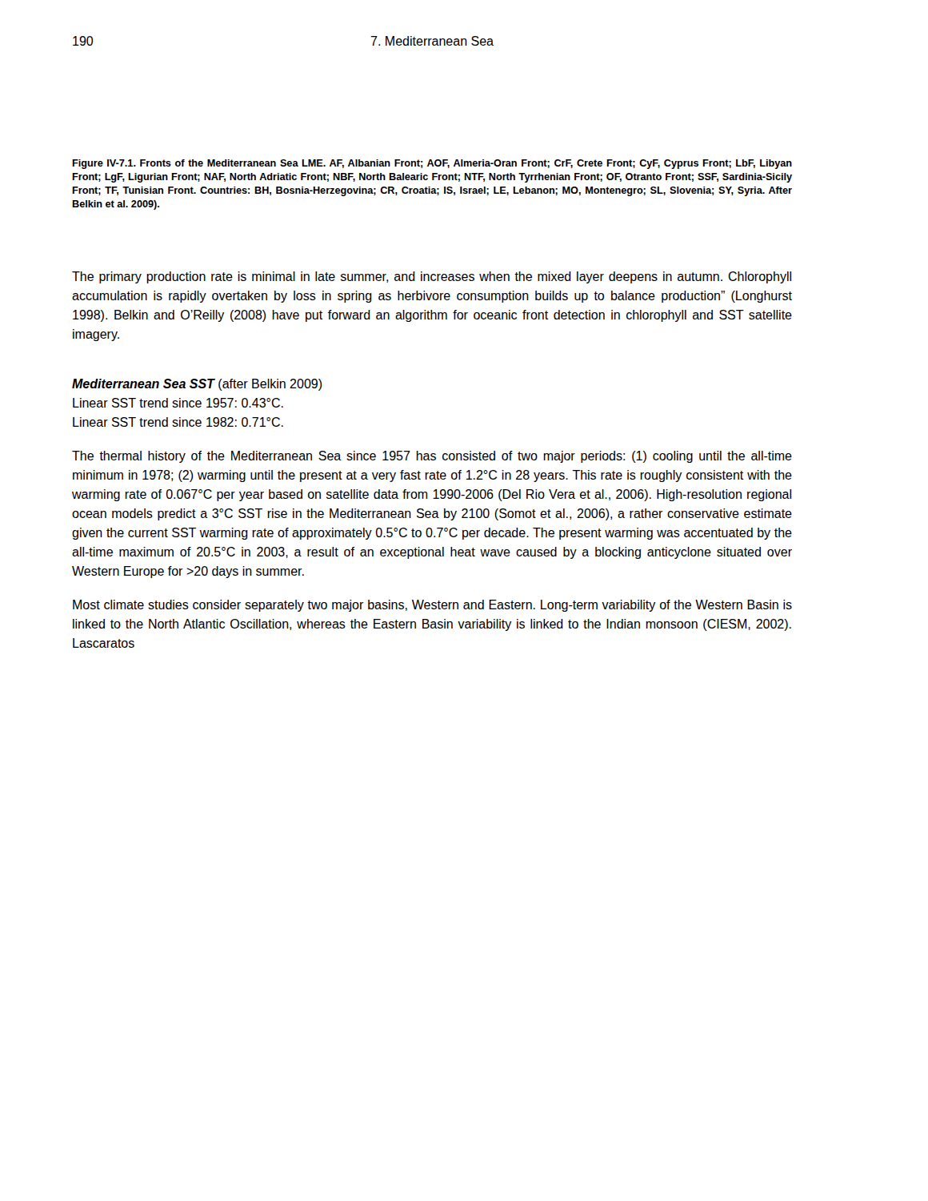190
7. Mediterranean Sea
Figure IV-7.1. Fronts of the Mediterranean Sea LME. AF, Albanian Front; AOF, Almeria-Oran Front; CrF, Crete Front; CyF, Cyprus Front; LbF, Libyan Front; LgF, Ligurian Front; NAF, North Adriatic Front; NBF, North Balearic Front; NTF, North Tyrrhenian Front; OF, Otranto Front; SSF, Sardinia-Sicily Front; TF, Tunisian Front. Countries: BH, Bosnia-Herzegovina; CR, Croatia; IS, Israel; LE, Lebanon; MO, Montenegro; SL, Slovenia; SY, Syria. After Belkin et al. 2009).
The primary production rate is minimal in late summer, and increases when the mixed layer deepens in autumn. Chlorophyll accumulation is rapidly overtaken by loss in spring as herbivore consumption builds up to balance production” (Longhurst 1998). Belkin and O’Reilly (2008) have put forward an algorithm for oceanic front detection in chlorophyll and SST satellite imagery.
Mediterranean Sea SST (after Belkin 2009)
Linear SST trend since 1957: 0.43°C.
Linear SST trend since 1982: 0.71°C.
The thermal history of the Mediterranean Sea since 1957 has consisted of two major periods: (1) cooling until the all-time minimum in 1978; (2) warming until the present at a very fast rate of 1.2°C in 28 years. This rate is roughly consistent with the warming rate of 0.067°C per year based on satellite data from 1990-2006 (Del Rio Vera et al., 2006). High-resolution regional ocean models predict a 3°C SST rise in the Mediterranean Sea by 2100 (Somot et al., 2006), a rather conservative estimate given the current SST warming rate of approximately 0.5°C to 0.7°C per decade. The present warming was accentuated by the all-time maximum of 20.5°C in 2003, a result of an exceptional heat wave caused by a blocking anticyclone situated over Western Europe for >20 days in summer.
Most climate studies consider separately two major basins, Western and Eastern. Long-term variability of the Western Basin is linked to the North Atlantic Oscillation, whereas the Eastern Basin variability is linked to the Indian monsoon (CIESM, 2002). Lascaratos